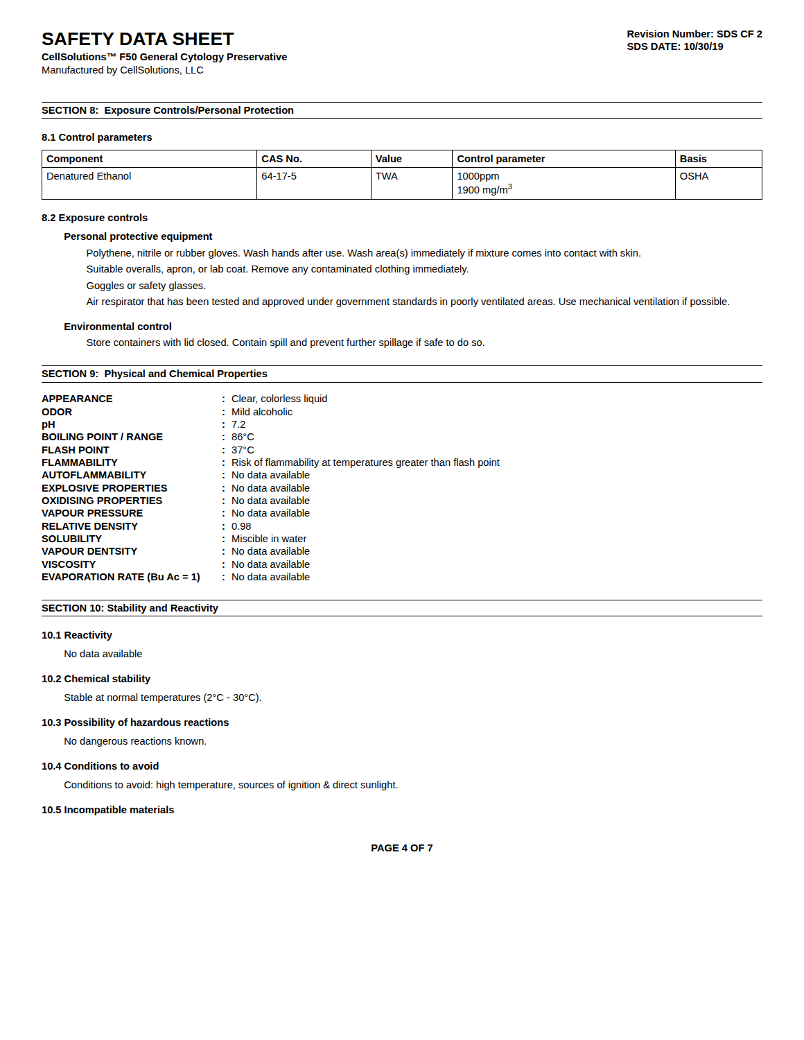SAFETY DATA SHEET
CellSolutions™ F50 General Cytology Preservative
Manufactured by CellSolutions, LLC
Revision Number: SDS CF 2
SDS DATE: 10/30/19
SECTION 8: Exposure Controls/Personal Protection
8.1 Control parameters
| Component | CAS No. | Value | Control parameter | Basis |
| --- | --- | --- | --- | --- |
| Denatured Ethanol | 64-17-5 | TWA | 1000ppm 1900 mg/m 3 | OSHA |
8.2 Exposure controls
Personal protective equipment
Polythene, nitrile or rubber gloves. Wash hands after use. Wash area(s) immediately if mixture comes into contact with skin.
Suitable overalls, apron, or lab coat. Remove any contaminated clothing immediately.
Goggles or safety glasses.
Air respirator that has been tested and approved under government standards in poorly ventilated areas. Use mechanical ventilation if possible.
Environmental control
Store containers with lid closed. Contain spill and prevent further spillage if safe to do so.
SECTION 9: Physical and Chemical Properties
APPEARANCE: Clear, colorless liquid
ODOR: Mild alcoholic
pH: 7.2
BOILING POINT / RANGE: 86°C
FLASH POINT: 37°C
FLAMMABILITY: Risk of flammability at temperatures greater than flash point
AUTOFLAMMABILITY: No data available
EXPLOSIVE PROPERTIES: No data available
OXIDISING PROPERTIES: No data available
VAPOUR PRESSURE: No data available
RELATIVE DENSITY: 0.98
SOLUBILITY: Miscible in water
VAPOUR DENTSITY: No data available
VISCOSITY: No data available
EVAPORATION RATE (Bu Ac = 1): No data available
SECTION 10: Stability and Reactivity
10.1 Reactivity
No data available
10.2 Chemical stability
Stable at normal temperatures (2°C - 30°C).
10.3 Possibility of hazardous reactions
No dangerous reactions known.
10.4 Conditions to avoid
Conditions to avoid: high temperature, sources of ignition & direct sunlight.
10.5 Incompatible materials
PAGE 4 OF 7